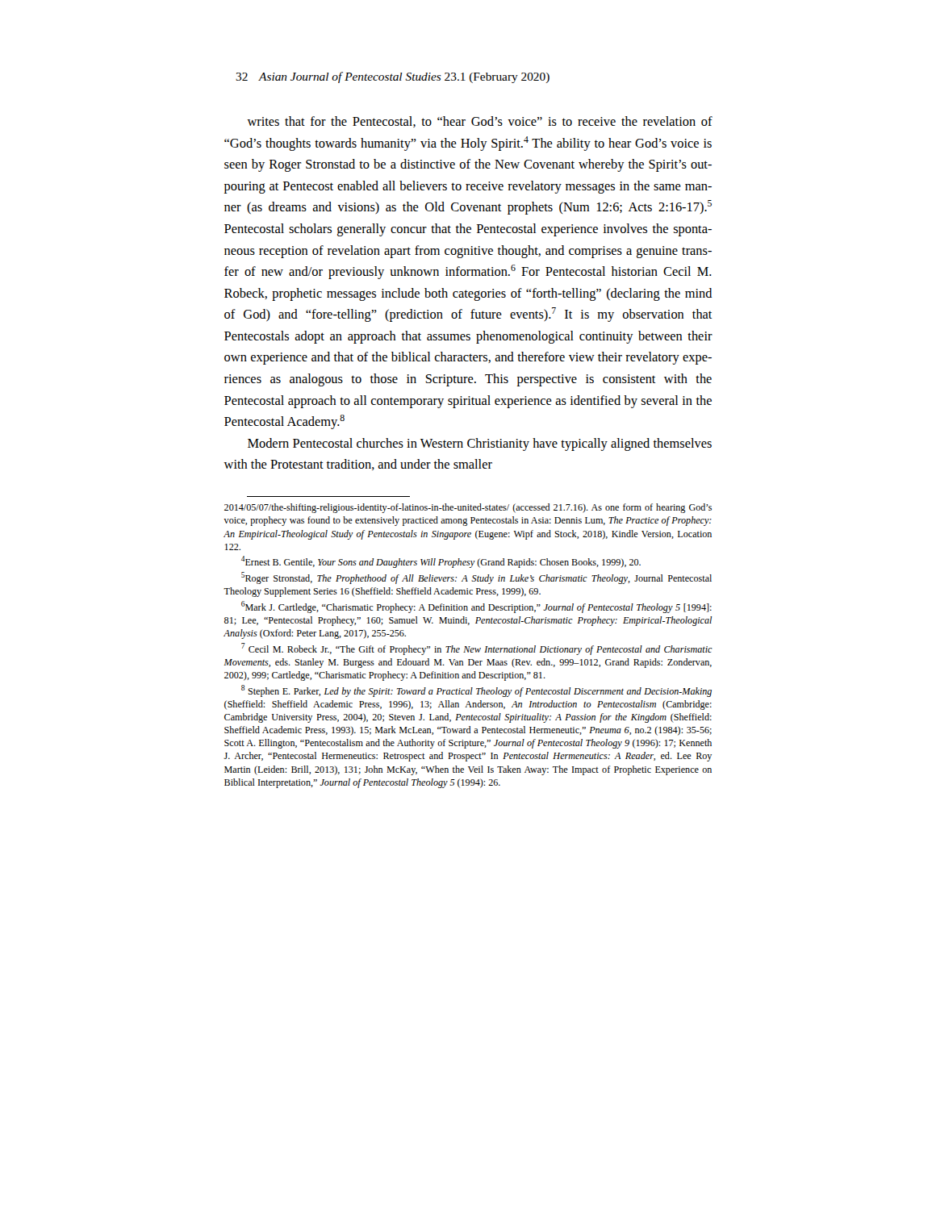32 Asian Journal of Pentecostal Studies 23.1 (February 2020)
writes that for the Pentecostal, to “hear God’s voice” is to receive the revelation of “God’s thoughts towards humanity” via the Holy Spirit.4 The ability to hear God’s voice is seen by Roger Stronstad to be a distinctive of the New Covenant whereby the Spirit’s outpouring at Pentecost enabled all believers to receive revelatory messages in the same manner (as dreams and visions) as the Old Covenant prophets (Num 12:6; Acts 2:16-17).5 Pentecostal scholars generally concur that the Pentecostal experience involves the spontaneous reception of revelation apart from cognitive thought, and comprises a genuine transfer of new and/or previously unknown information.6 For Pentecostal historian Cecil M. Robeck, prophetic messages include both categories of “forth-telling” (declaring the mind of God) and “fore-telling” (prediction of future events).7 It is my observation that Pentecostals adopt an approach that assumes phenomenological continuity between their own experience and that of the biblical characters, and therefore view their revelatory experiences as analogous to those in Scripture. This perspective is consistent with the Pentecostal approach to all contemporary spiritual experience as identified by several in the Pentecostal Academy.8
Modern Pentecostal churches in Western Christianity have typically aligned themselves with the Protestant tradition, and under the smaller
2014/05/07/the-shifting-religious-identity-of-latinos-in-the-united-states/ (accessed 21.7.16). As one form of hearing God’s voice, prophecy was found to be extensively practiced among Pentecostals in Asia: Dennis Lum, The Practice of Prophecy: An Empirical-Theological Study of Pentecostals in Singapore (Eugene: Wipf and Stock, 2018), Kindle Version, Location 122.
4 Ernest B. Gentile, Your Sons and Daughters Will Prophesy (Grand Rapids: Chosen Books, 1999), 20.
5 Roger Stronstad, The Prophethood of All Believers: A Study in Luke’s Charismatic Theology, Journal Pentecostal Theology Supplement Series 16 (Sheffield: Sheffield Academic Press, 1999), 69.
6 Mark J. Cartledge, “Charismatic Prophecy: A Definition and Description,” Journal of Pentecostal Theology 5 [1994]: 81; Lee, “Pentecostal Prophecy,” 160; Samuel W. Muindi, Pentecostal-Charismatic Prophecy: Empirical-Theological Analysis (Oxford: Peter Lang, 2017), 255-256.
7 Cecil M. Robeck Jr., “The Gift of Prophecy” in The New International Dictionary of Pentecostal and Charismatic Movements, eds. Stanley M. Burgess and Edouard M. Van Der Maas (Rev. edn., 999–1012, Grand Rapids: Zondervan, 2002), 999; Cartledge, “Charismatic Prophecy: A Definition and Description,” 81.
8 Stephen E. Parker, Led by the Spirit: Toward a Practical Theology of Pentecostal Discernment and Decision-Making (Sheffield: Sheffield Academic Press, 1996), 13; Allan Anderson, An Introduction to Pentecostalism (Cambridge: Cambridge University Press, 2004), 20; Steven J. Land, Pentecostal Spirituality: A Passion for the Kingdom (Sheffield: Sheffield Academic Press, 1993). 15; Mark McLean, “Toward a Pentecostal Hermeneutic,” Pneuma 6, no.2 (1984): 35-56; Scott A. Ellington, “Pentecostalism and the Authority of Scripture,” Journal of Pentecostal Theology 9 (1996): 17; Kenneth J. Archer, “Pentecostal Hermeneutics: Retrospect and Prospect” In Pentecostal Hermeneutics: A Reader, ed. Lee Roy Martin (Leiden: Brill, 2013), 131; John McKay, “When the Veil Is Taken Away: The Impact of Prophetic Experience on Biblical Interpretation,” Journal of Pentecostal Theology 5 (1994): 26.